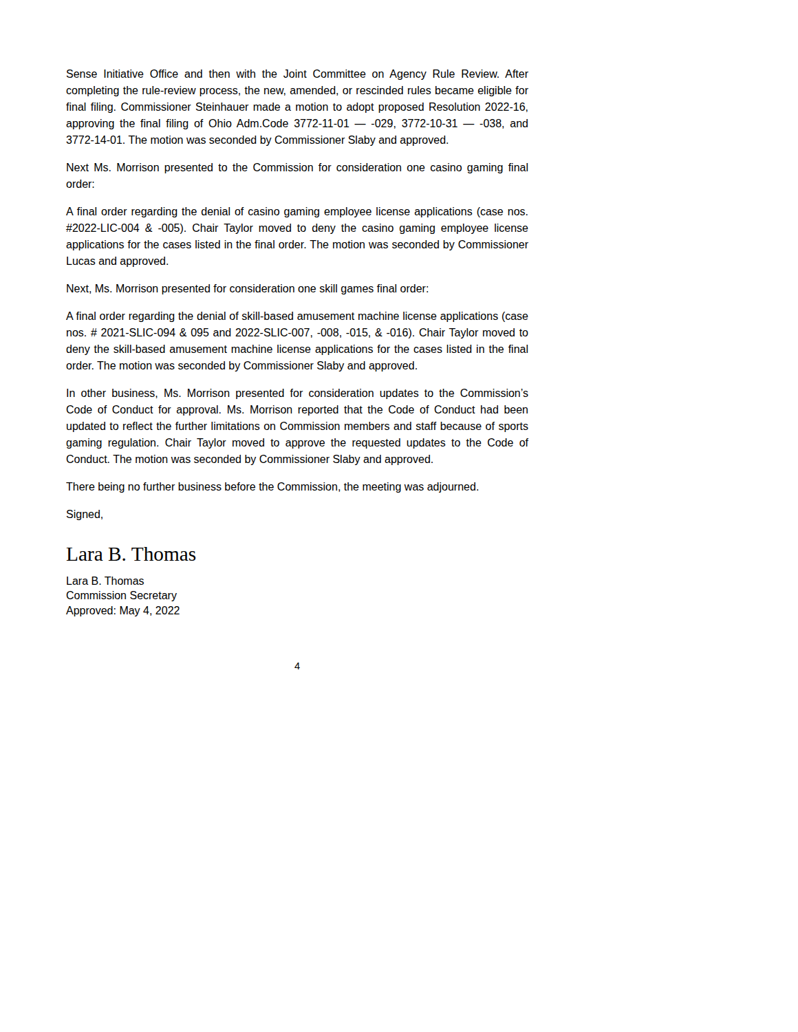Sense Initiative Office and then with the Joint Committee on Agency Rule Review. After completing the rule-review process, the new, amended, or rescinded rules became eligible for final filing. Commissioner Steinhauer made a motion to adopt proposed Resolution 2022-16, approving the final filing of Ohio Adm.Code 3772-11-01 — -029, 3772-10-31 — -038, and 3772-14-01. The motion was seconded by Commissioner Slaby and approved.
Next Ms. Morrison presented to the Commission for consideration one casino gaming final order:
A final order regarding the denial of casino gaming employee license applications (case nos. #2022-LIC-004 & -005). Chair Taylor moved to deny the casino gaming employee license applications for the cases listed in the final order. The motion was seconded by Commissioner Lucas and approved.
Next, Ms. Morrison presented for consideration one skill games final order:
A final order regarding the denial of skill-based amusement machine license applications (case nos. # 2021-SLIC-094 & 095 and 2022-SLIC-007, -008, -015, & -016). Chair Taylor moved to deny the skill-based amusement machine license applications for the cases listed in the final order. The motion was seconded by Commissioner Slaby and approved.
In other business, Ms. Morrison presented for consideration updates to the Commission’s Code of Conduct for approval. Ms. Morrison reported that the Code of Conduct had been updated to reflect the further limitations on Commission members and staff because of sports gaming regulation. Chair Taylor moved to approve the requested updates to the Code of Conduct. The motion was seconded by Commissioner Slaby and approved.
There being no further business before the Commission, the meeting was adjourned.
Signed,
Lara B. Thomas
Lara B. Thomas
Commission Secretary
Approved: May 4, 2022
4